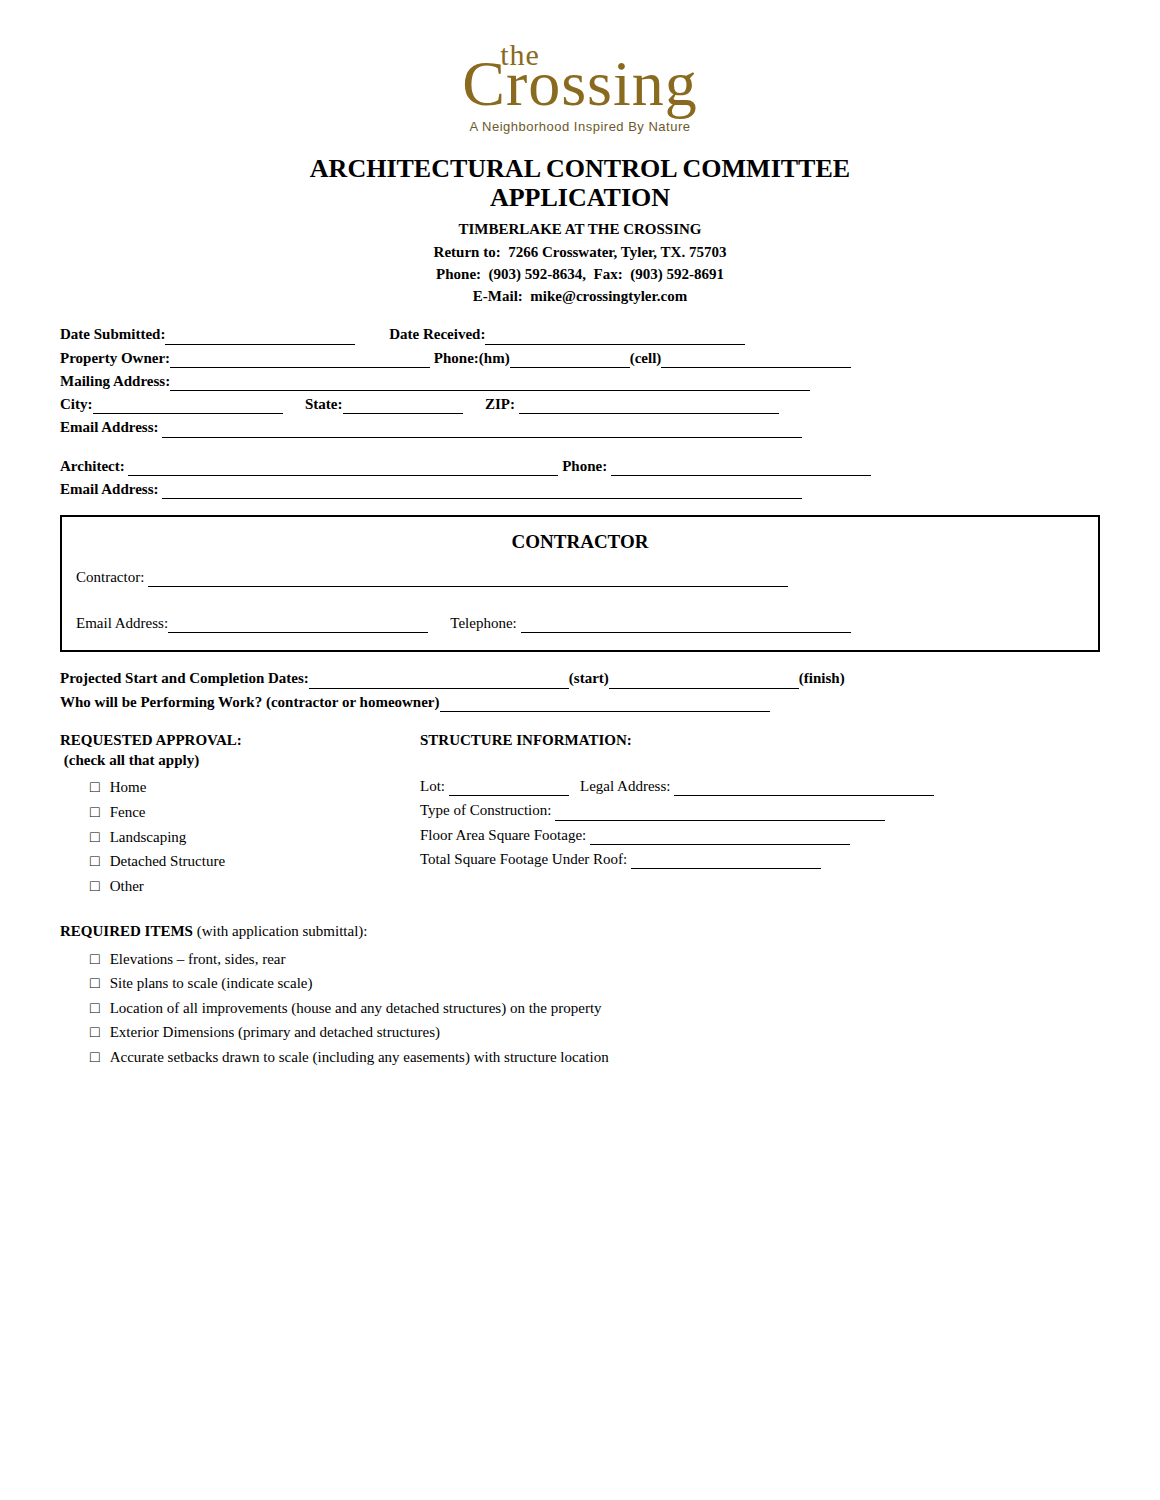the Crossing
A Neighborhood Inspired By Nature
ARCHITECTURAL CONTROL COMMITTEE
APPLICATION
TIMBERLAKE AT THE CROSSING
Return to: 7266 Crosswater, Tyler, TX. 75703
Phone: (903) 592-8634, Fax: (903) 592-8691
E-Mail: mike@crossingtyler.com
Date Submitted: Date Received:
Property Owner: Phone:(hm) (cell)
Mailing Address:
City: State: ZIP:
Email Address:
Architect: Phone:
Email Address:
CONTRACTOR
Contractor:
Email Address: Telephone:
Projected Start and Completion Dates: (start) (finish)
Who will be Performing Work? (contractor or homeowner)
REQUESTED APPROVAL:
(check all that apply)
Home
Fence
Landscaping
Detached Structure
Other
STRUCTURE INFORMATION:
Lot: Legal Address:
Type of Construction:
Floor Area Square Footage:
Total Square Footage Under Roof:
REQUIRED ITEMS (with application submittal):
Elevations – front, sides, rear
Site plans to scale (indicate scale)
Location of all improvements (house and any detached structures) on the property
Exterior Dimensions (primary and detached structures)
Accurate setbacks drawn to scale (including any easements) with structure location